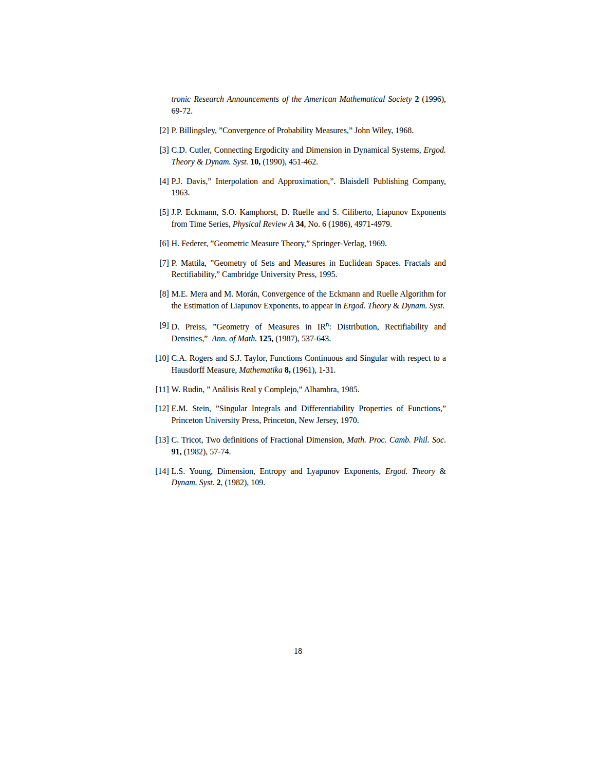tronic Research Announcements of the American Mathematical Society 2 (1996), 69-72.
[2] P. Billingsley, ”Convergence of Probability Measures,” John Wiley, 1968.
[3] C.D. Cutler, Connecting Ergodicity and Dimension in Dynamical Systems, Ergod. Theory & Dynam. Syst. 10, (1990), 451-462.
[4] P.J. Davis,” Interpolation and Approximation,”. Blaisdell Publishing Company, 1963.
[5] J.P. Eckmann, S.O. Kamphorst, D. Ruelle and S. Ciliberto, Liapunov Exponents from Time Series, Physical Review A 34, No. 6 (1986), 4971-4979.
[6] H. Federer, ”Geometric Measure Theory,” Springer-Verlag, 1969.
[7] P. Mattila, ”Geometry of Sets and Measures in Euclidean Spaces. Fractals and Rectifiability,” Cambridge University Press, 1995.
[8] M.E. Mera and M. Morán, Convergence of the Eckmann and Ruelle Algorithm for the Estimation of Liapunov Exponents, to appear in Ergod. Theory & Dynam. Syst.
[9] D. Preiss, ”Geometry of Measures in IRn: Distribution, Rectifiability and Densities,” Ann. of Math. 125, (1987), 537-643.
[10] C.A. Rogers and S.J. Taylor, Functions Continuous and Singular with respect to a Hausdorff Measure, Mathematika 8, (1961), 1-31.
[11] W. Rudin, ” Análisis Real y Complejo,” Alhambra, 1985.
[12] E.M. Stein, ”Singular Integrals and Differentiability Properties of Functions,” Princeton University Press, Princeton, New Jersey, 1970.
[13] C. Tricot, Two definitions of Fractional Dimension, Math. Proc. Camb. Phil. Soc. 91, (1982), 57-74.
[14] L.S. Young, Dimension, Entropy and Lyapunov Exponents, Ergod. Theory & Dynam. Syst. 2, (1982), 109.
18